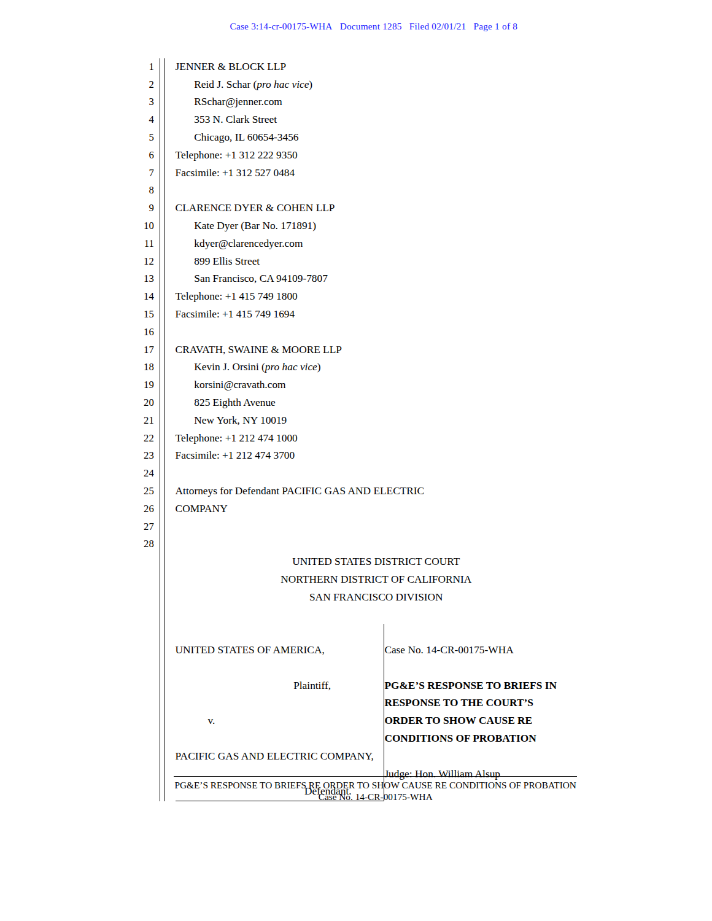Case 3:14-cr-00175-WHA Document 1285 Filed 02/01/21 Page 1 of 8
1
2
3
4
5
6
7
8
9
10
11
12
13
14
15
16
17
18
19
20
21
22
23
24
25
26
27
28
JENNER & BLOCK LLP
Reid J. Schar (pro hac vice)
RSchar@jenner.com
353 N. Clark Street
Chicago, IL 60654-3456
Telephone: +1 312 222 9350
Facsimile: +1 312 527 0484
CLARENCE DYER & COHEN LLP
Kate Dyer (Bar No. 171891)
kdyer@clarencedyer.com
899 Ellis Street
San Francisco, CA 94109-7807
Telephone: +1 415 749 1800
Facsimile: +1 415 749 1694
CRAVATH, SWAINE & MOORE LLP
Kevin J. Orsini (pro hac vice)
korsini@cravath.com
825 Eighth Avenue
New York, NY 10019
Telephone: +1 212 474 1000
Facsimile: +1 212 474 3700
Attorneys for Defendant PACIFIC GAS AND ELECTRIC
COMPANY
UNITED STATES DISTRICT COURT
NORTHERN DISTRICT OF CALIFORNIA
SAN FRANCISCO DIVISION
| UNITED STATES OF AMERICA, Plaintiff, v. PACIFIC GAS AND ELECTRIC COMPANY, Defendant. | Case No. 14-CR-00175-WHA PG&E’S RESPONSE TO BRIEFS IN RESPONSE TO THE COURT’S ORDER TO SHOW CAUSE RE CONDITIONS OF PROBATION Judge: Hon. William Alsup |
PG&E’S RESPONSE TO BRIEFS RE ORDER TO SHOW CAUSE RE CONDITIONS OF PROBATION
Case No. 14-CR-00175-WHA